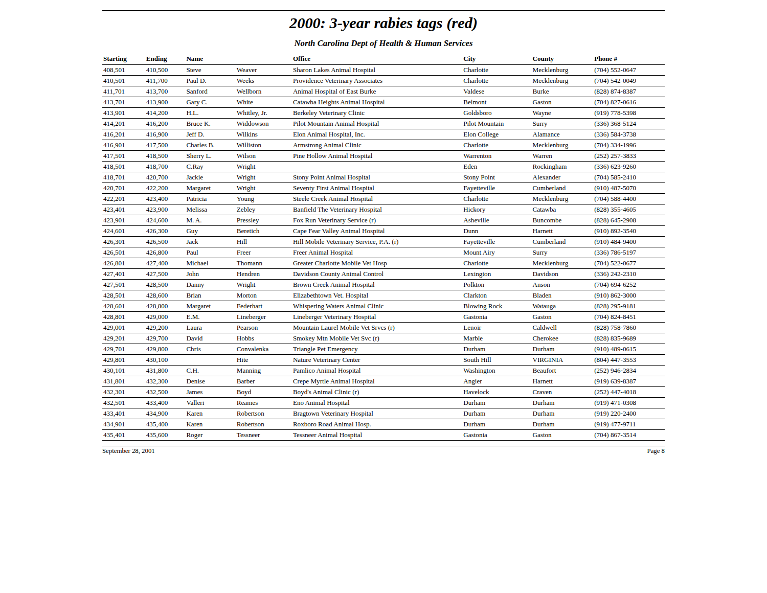2000: 3-year rabies tags (red)
North Carolina Dept of Health & Human Services
| Starting | Ending | Name | | Office | City | County | Phone # |
| --- | --- | --- | --- | --- | --- | --- | --- |
| 408,501 | 410,500 | Steve | Weaver | Sharon Lakes Animal Hospital | Charlotte | Mecklenburg | (704) 552-0647 |
| 410,501 | 411,700 | Paul D. | Weeks | Providence Veterinary Associates | Charlotte | Mecklenburg | (704) 542-0049 |
| 411,701 | 413,700 | Sanford | Wellborn | Animal Hospital of East Burke | Valdese | Burke | (828) 874-8387 |
| 413,701 | 413,900 | Gary C. | White | Catawba Heights Animal Hospital | Belmont | Gaston | (704) 827-0616 |
| 413,901 | 414,200 | H.L. | Whitley, Jr. | Berkeley Veterinary Clinic | Goldsboro | Wayne | (919) 778-5398 |
| 414,201 | 416,200 | Bruce K. | Widdowson | Pilot Mountain Animal Hospital | Pilot Mountain | Surry | (336) 368-5124 |
| 416,201 | 416,900 | Jeff D. | Wilkins | Elon Animal Hospital, Inc. | Elon College | Alamance | (336) 584-3738 |
| 416,901 | 417,500 | Charles B. | Williston | Armstrong Animal Clinic | Charlotte | Mecklenburg | (704) 334-1996 |
| 417,501 | 418,500 | Sherry L. | Wilson | Pine Hollow Animal Hospital | Warrenton | Warren | (252) 257-3833 |
| 418,501 | 418,700 | C.Ray | Wright | | Eden | Rockingham | (336) 623-9260 |
| 418,701 | 420,700 | Jackie | Wright | Stony Point Animal Hospital | Stony Point | Alexander | (704) 585-2410 |
| 420,701 | 422,200 | Margaret | Wright | Seventy First Animal Hospital | Fayetteville | Cumberland | (910) 487-5070 |
| 422,201 | 423,400 | Patricia | Young | Steele Creek Animal Hospital | Charlotte | Mecklenburg | (704) 588-4400 |
| 423,401 | 423,900 | Melissa | Zebley | Banfield The Veterinary Hospital | Hickory | Catawba | (828) 355-4605 |
| 423,901 | 424,600 | M. A. | Pressley | Fox Run Veterinary Service (r) | Asheville | Buncombe | (828) 645-2908 |
| 424,601 | 426,300 | Guy | Beretich | Cape Fear Valley Animal Hospital | Dunn | Harnett | (910) 892-3540 |
| 426,301 | 426,500 | Jack | Hill | Hill Mobile Veterinary Service, P.A. (r) | Fayetteville | Cumberland | (910) 484-9400 |
| 426,501 | 426,800 | Paul | Freer | Freer Animal Hospital | Mount Airy | Surry | (336) 786-5197 |
| 426,801 | 427,400 | Michael | Thomann | Greater Charlotte Mobile Vet Hosp | Charlotte | Mecklenburg | (704) 522-0677 |
| 427,401 | 427,500 | John | Hendren | Davidson County Animal Control | Lexington | Davidson | (336) 242-2310 |
| 427,501 | 428,500 | Danny | Wright | Brown Creek Animal Hospital | Polkton | Anson | (704) 694-6252 |
| 428,501 | 428,600 | Brian | Morton | Elizabethtown Vet. Hospital | Clarkton | Bladen | (910) 862-3000 |
| 428,601 | 428,800 | Margaret | Federhart | Whispering Waters Animal Clinic | Blowing Rock | Watauga | (828) 295-9181 |
| 428,801 | 429,000 | E.M. | Lineberger | Lineberger Veterinary Hospital | Gastonia | Gaston | (704) 824-8451 |
| 429,001 | 429,200 | Laura | Pearson | Mountain Laurel Mobile Vet Srvcs (r) | Lenoir | Caldwell | (828) 758-7860 |
| 429,201 | 429,700 | David | Hobbs | Smokey Mtn Mobile Vet Svc (r) | Marble | Cherokee | (828) 835-9689 |
| 429,701 | 429,800 | Chris | Convalenka | Triangle Pet Emergency | Durham | Durham | (910) 489-0615 |
| 429,801 | 430,100 | | Hite | Nature Veterinary Center | South Hill | VIRGINIA | (804) 447-3553 |
| 430,101 | 431,800 | C.H. | Manning | Pamlico Animal Hospital | Washington | Beaufort | (252) 946-2834 |
| 431,801 | 432,300 | Denise | Barber | Crepe Myrtle Animal Hospital | Angier | Harnett | (919) 639-8387 |
| 432,301 | 432,500 | James | Boyd | Boyd's Animal Clinic (r) | Havelock | Craven | (252) 447-4018 |
| 432,501 | 433,400 | Valleri | Reames | Eno Animal Hospital | Durham | Durham | (919) 471-0308 |
| 433,401 | 434,900 | Karen | Robertson | Bragtown Veterinary Hospital | Durham | Durham | (919) 220-2400 |
| 434,901 | 435,400 | Karen | Robertson | Roxboro Road Animal Hosp. | Durham | Durham | (919) 477-9711 |
| 435,401 | 435,600 | Roger | Tessneer | Tessneer Animal Hospital | Gastonia | Gaston | (704) 867-3514 |
September 28, 2001
Page 8